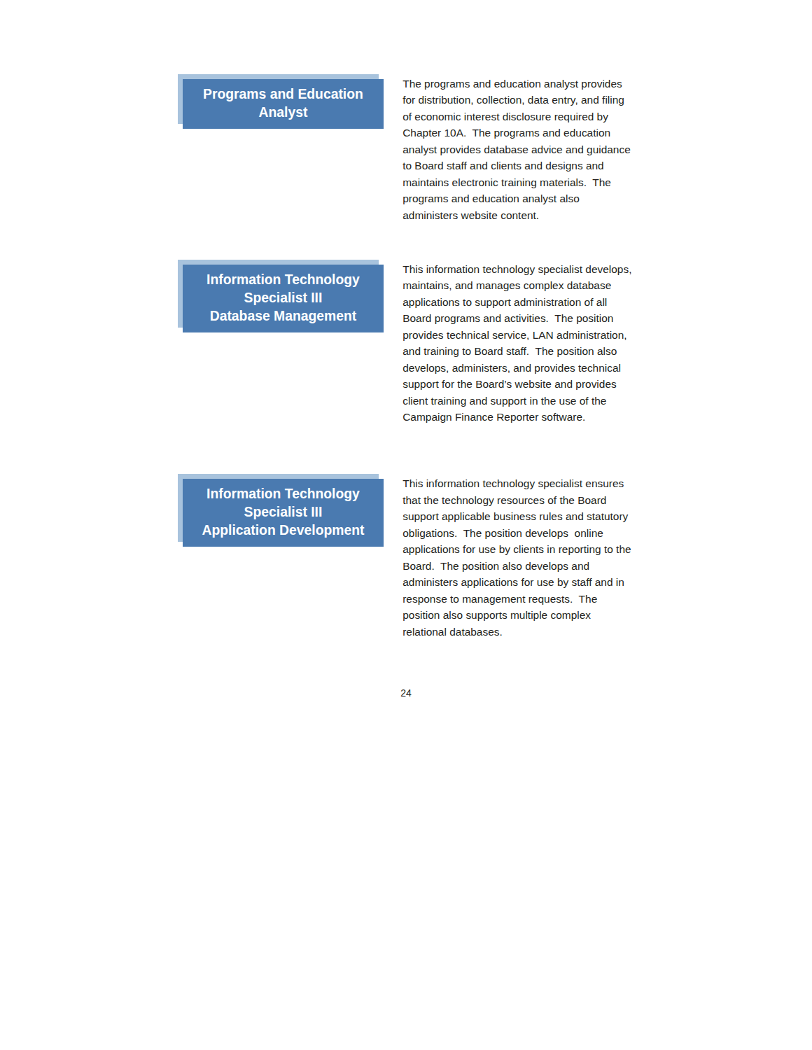Programs and Education Analyst
The programs and education analyst provides for distribution, collection, data entry, and filing of economic interest disclosure required by Chapter 10A. The programs and education analyst provides database advice and guidance to Board staff and clients and designs and maintains electronic training materials. The programs and education analyst also administers website content.
Information Technology Specialist III
Database Management
This information technology specialist develops, maintains, and manages complex database applications to support administration of all Board programs and activities. The position provides technical service, LAN administration, and training to Board staff. The position also develops, administers, and provides technical support for the Board’s website and provides client training and support in the use of the Campaign Finance Reporter software.
Information Technology Specialist III
Application Development
This information technology specialist ensures that the technology resources of the Board support applicable business rules and statutory obligations. The position develops online applications for use by clients in reporting to the Board. The position also develops and administers applications for use by staff and in response to management requests. The position also supports multiple complex relational databases.
24